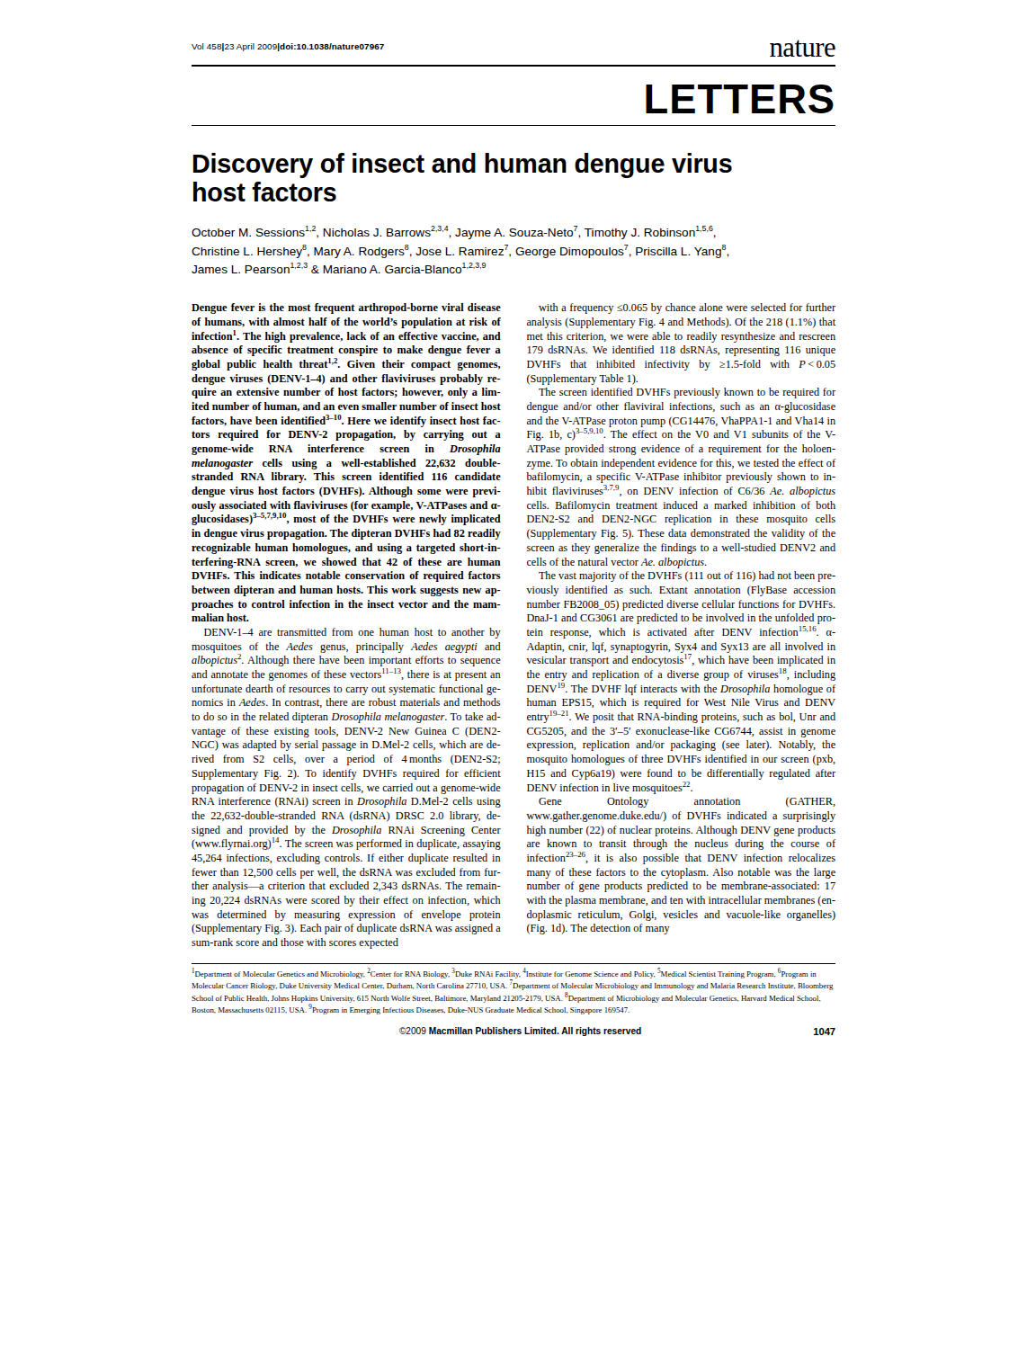Vol 458|23 April 2009|doi:10.1038/nature07967
nature
LETTERS
Discovery of insect and human dengue virus
host factors
October M. Sessions1,2, Nicholas J. Barrows2,3,4, Jayme A. Souza-Neto7, Timothy J. Robinson1,5,6,
Christine L. Hershey8, Mary A. Rodgers8, Jose L. Ramirez7, George Dimopoulos7, Priscilla L. Yang8,
James L. Pearson1,2,3 & Mariano A. Garcia-Blanco1,2,3,9
Dengue fever is the most frequent arthropod-borne viral disease of humans, with almost half of the world’s population at risk of infection1. The high prevalence, lack of an effective vaccine, and absence of specific treatment conspire to make dengue fever a global public health threat1,2. Given their compact genomes, dengue viruses (DENV-1–4) and other flaviviruses probably require an extensive number of host factors; however, only a limited number of human, and an even smaller number of insect host factors, have been identified3–10. Here we identify insect host factors required for DENV-2 propagation, by carrying out a genome-wide RNA interference screen in Drosophila melanogaster cells using a well-established 22,632 double-stranded RNA library. This screen identified 116 candidate dengue virus host factors (DVHFs). Although some were previously associated with flaviviruses (for example, V-ATPases and α-glucosidases)3–5,7,9,10, most of the DVHFs were newly implicated in dengue virus propagation. The dipteran DVHFs had 82 readily recognizable human homologues, and using a targeted short-interfering-RNA screen, we showed that 42 of these are human DVHFs. This indicates notable conservation of required factors between dipteran and human hosts. This work suggests new approaches to control infection in the insect vector and the mammalian host.
DENV-1–4 are transmitted from one human host to another by mosquitoes of the Aedes genus, principally Aedes aegypti and albopictus2. Although there have been important efforts to sequence and annotate the genomes of these vectors11–13, there is at present an unfortunate dearth of resources to carry out systematic functional genomics in Aedes. In contrast, there are robust materials and methods to do so in the related dipteran Drosophila melanogaster. To take advantage of these existing tools, DENV-2 New Guinea C (DEN2-NGC) was adapted by serial passage in D.Mel-2 cells, which are derived from S2 cells, over a period of 4 months (DEN2-S2; Supplementary Fig. 2). To identify DVHFs required for efficient propagation of DENV-2 in insect cells, we carried out a genome-wide RNA interference (RNAi) screen in Drosophila D.Mel-2 cells using the 22,632-double-stranded RNA (dsRNA) DRSC 2.0 library, designed and provided by the Drosophila RNAi Screening Center (www.flyrnai.org)14. The screen was performed in duplicate, assaying 45,264 infections, excluding controls. If either duplicate resulted in fewer than 12,500 cells per well, the dsRNA was excluded from further analysis—a criterion that excluded 2,343 dsRNAs. The remaining 20,224 dsRNAs were scored by their effect on infection, which was determined by measuring expression of envelope protein (Supplementary Fig. 3). Each pair of duplicate dsRNA was assigned a sum-rank score and those with scores expected
with a frequency ≤0.065 by chance alone were selected for further analysis (Supplementary Fig. 4 and Methods). Of the 218 (1.1%) that met this criterion, we were able to readily resynthesize and rescreen 179 dsRNAs. We identified 118 dsRNAs, representing 116 unique DVHFs that inhibited infectivity by ≥1.5-fold with P < 0.05 (Supplementary Table 1).
The screen identified DVHFs previously known to be required for dengue and/or other flaviviral infections, such as an α-glucosidase and the V-ATPase proton pump (CG14476, VhaPPA1-1 and Vha14 in Fig. 1b, c)3–5,9,10. The effect on the V0 and V1 subunits of the V-ATPase provided strong evidence of a requirement for the holoenzyme. To obtain independent evidence for this, we tested the effect of bafilomycin, a specific V-ATPase inhibitor previously shown to inhibit flaviviruses3,7,9, on DENV infection of C6/36 Ae. albopictus cells. Bafilomycin treatment induced a marked inhibition of both DEN2-S2 and DEN2-NGC replication in these mosquito cells (Supplementary Fig. 5). These data demonstrated the validity of the screen as they generalize the findings to a well-studied DENV2 and cells of the natural vector Ae. albopictus.
The vast majority of the DVHFs (111 out of 116) had not been previously identified as such. Extant annotation (FlyBase accession number FB2008_05) predicted diverse cellular functions for DVHFs. DnaJ-1 and CG3061 are predicted to be involved in the unfolded protein response, which is activated after DENV infection15,16. α-Adaptin, cnir, lqf, synaptogyrin, Syx4 and Syx13 are all involved in vesicular transport and endocytosis17, which have been implicated in the entry and replication of a diverse group of viruses18, including DENV19. The DVHF lqf interacts with the Drosophila homologue of human EPS15, which is required for West Nile Virus and DENV entry19–21. We posit that RNA-binding proteins, such as bol, Unr and CG5205, and the 3′–5′ exonuclease-like CG6744, assist in genome expression, replication and/or packaging (see later). Notably, the mosquito homologues of three DVHFs identified in our screen (pxb, H15 and Cyp6a19) were found to be differentially regulated after DENV infection in live mosquitoes22.
Gene Ontology annotation (GATHER, www.gather.genome.duke.edu/) of DVHFs indicated a surprisingly high number (22) of nuclear proteins. Although DENV gene products are known to transit through the nucleus during the course of infection23–26, it is also possible that DENV infection relocalizes many of these factors to the cytoplasm. Also notable was the large number of gene products predicted to be membrane-associated: 17 with the plasma membrane, and ten with intracellular membranes (endoplasmic reticulum, Golgi, vesicles and vacuole-like organelles) (Fig. 1d). The detection of many
1Department of Molecular Genetics and Microbiology, 2Center for RNA Biology, 3Duke RNAi Facility, 4Institute for Genome Science and Policy, 5Medical Scientist Training Program, 6Program in Molecular Cancer Biology, Duke University Medical Center, Durham, North Carolina 27710, USA. 7Department of Molecular Microbiology and Immunology and Malaria Research Institute, Bloomberg School of Public Health, Johns Hopkins University, 615 North Wolfe Street, Baltimore, Maryland 21205-2179, USA. 8Department of Microbiology and Molecular Genetics, Harvard Medical School, Boston, Massachusetts 02115, USA. 9Program in Emerging Infectious Diseases, Duke-NUS Graduate Medical School, Singapore 169547.
©2009 Macmillan Publishers Limited. All rights reserved
1047